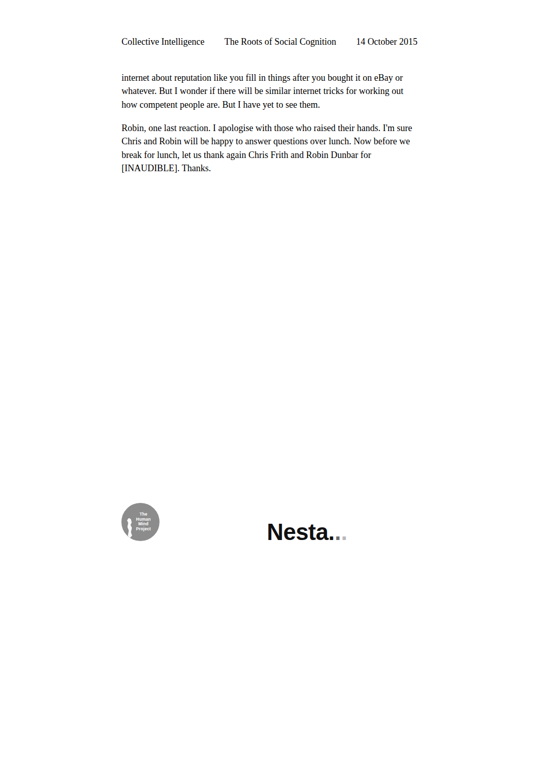Collective Intelligence
The Roots of Social Cognition
14 October 2015
internet about reputation like you fill in things after you bought it on eBay or whatever. But I wonder if there will be similar internet tricks for working out how competent people are. But I have yet to see them.
Robin, one last reaction. I apologise with those who raised their hands. I'm sure Chris and Robin will be happy to answer questions over lunch. Now before we break for lunch, let us thank again Chris Frith and Robin Dunbar for [INAUDIBLE]. Thanks.
The
Human
Mind
Project
Nesta...